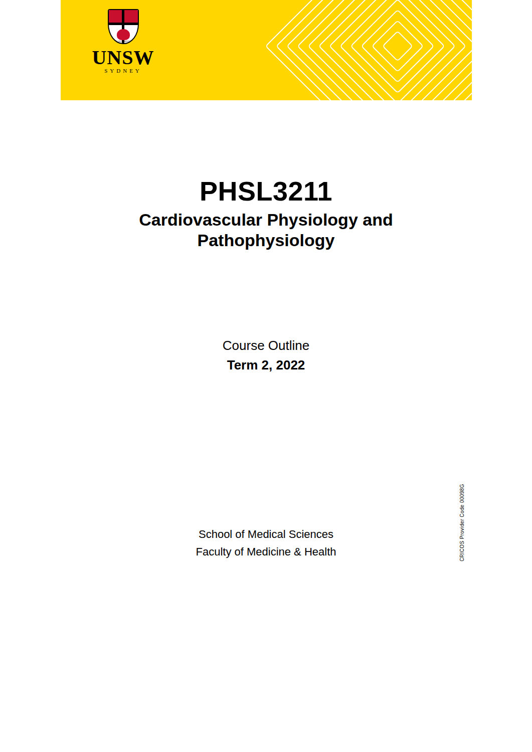MANU ET MENTE
UNSWSYDNEY
PHSL3211
Cardiovascular Physiology and Pathophysiology
Course Outline
Term 2, 2022
School of Medical Sciences
Faculty of Medicine & Health
CRICOS Provider Code 00098G